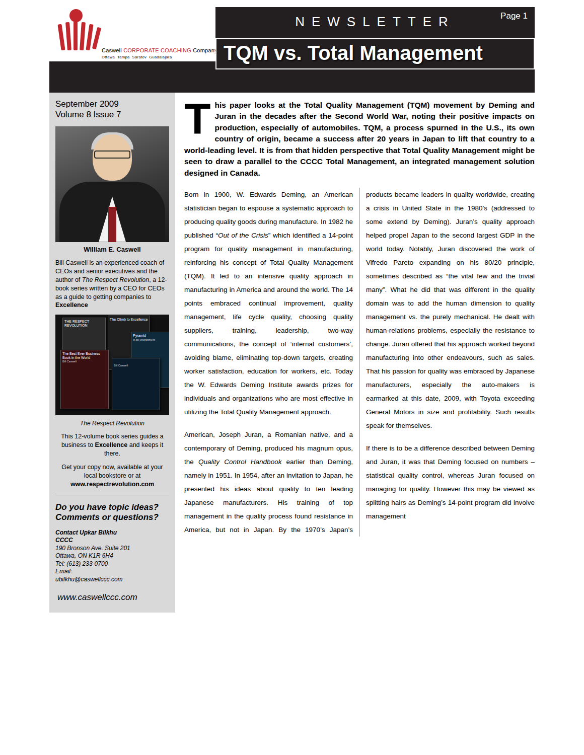Caswell CORPORATE COACHING Company Ottawa Tampa Saratov Guadalajara
NEWSLETTER
Page 1
TQM vs. Total Management
September 2009
Volume 8 Issue 7
William E. Caswell
Bill Caswell is an experienced coach of CEOs and senior executives and the author of The Respect Revolution, a 12-book series written by a CEO for CEOs as a guide to getting companies to Excellence
THE RESPECT REVOLUTION
The Climb to Excellence
Pyramid
in an environment
The Best Ever Business
Book in the World
Bill Caswell
Bill Caswell
The Respect Revolution
This 12-volume book series guides a business to Excellence and keeps it there.
Get your copy now, available at your local bookstore or at www.respectrevolution.com
Do you have topic ideas? Comments or questions?
Contact Upkar Bilkhu
CCCC
190 Bronson Ave. Suite 201
Ottawa, ON K1R 6H4
Tel: (613) 233-0700
Email:
ubilkhu@caswellccc.com
www.caswellccc.com
This paper looks at the Total Quality Management (TQM) movement by Deming and Juran in the decades after the Second World War, noting their positive impacts on production, especially of automobiles. TQM, a process spurned in the U.S., its own country of origin, became a success after 20 years in Japan to lift that country to a world-leading level. It is from that hidden perspective that Total Quality Management might be seen to draw a parallel to the CCCC Total Management, an integrated management solution designed in Canada.
Born in 1900, W. Edwards Deming, an American statistician began to espouse a systematic approach to producing quality goods during manufacture. In 1982 he published “Out of the Crisis” which identified a 14-point program for quality management in manufacturing, reinforcing his concept of Total Quality Management (TQM). It led to an intensive quality approach in manufacturing in America and around the world. The 14 points embraced continual improvement, quality management, life cycle quality, choosing quality suppliers, training, leadership, two-way communications, the concept of ‘internal customers’, avoiding blame, eliminating top-down targets, creating worker satisfaction, education for workers, etc. Today the W. Edwards Deming Institute awards prizes for individuals and organizations who are most effective in utilizing the Total Quality Management approach.
American, Joseph Juran, a Romanian native, and a contemporary of Deming, produced his magnum opus, the Quality Control Handbook earlier than Deming, namely in 1951. In 1954, after an invitation to Japan, he presented his ideas about quality to ten leading Japanese manufacturers. His training of top management in the quality process found resistance in America, but not in Japan. By the 1970’s Japan’s products became leaders in quality worldwide, creating a crisis in United State in the 1980’s (addressed to some extend by Deming). Juran’s quality approach helped propel Japan to the second largest GDP in the world today. Notably, Juran discovered the work of Vifredo Pareto expanding on his 80/20 principle, sometimes described as “the vital few and the trivial many”. What he did that was different in the quality domain was to add the human dimension to quality management vs. the purely mechanical. He dealt with human-relations problems, especially the resistance to change. Juran offered that his approach worked beyond manufacturing into other endeavours, such as sales. That his passion for quality was embraced by Japanese manufacturers, especially the auto-makers is earmarked at this date, 2009, with Toyota exceeding General Motors in size and profitability. Such results speak for themselves.
If there is to be a difference described between Deming and Juran, it was that Deming focused on numbers – statistical quality control, whereas Juran focused on managing for quality. However this may be viewed as splitting hairs as Deming’s 14-point program did involve management